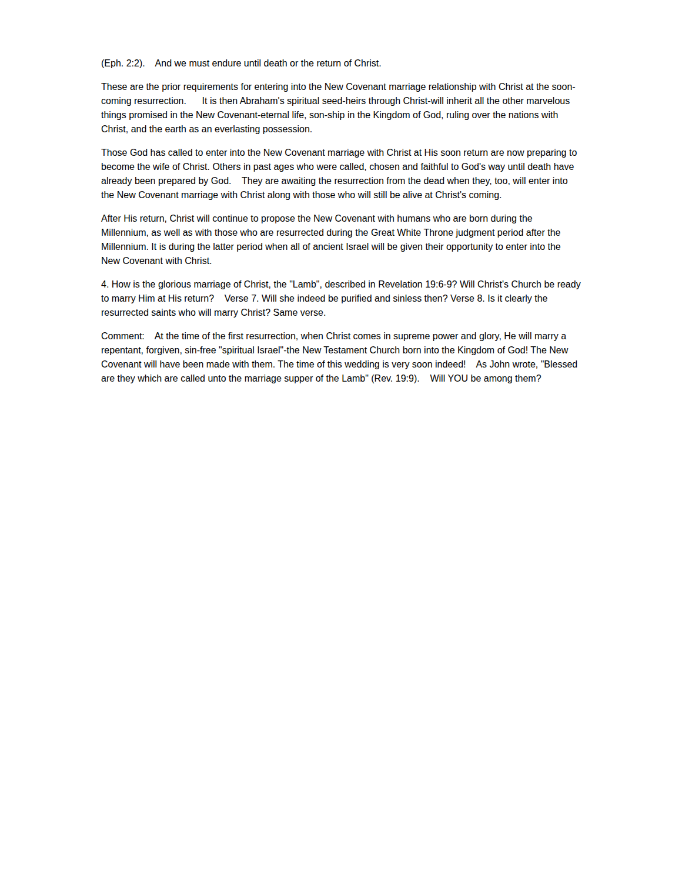(Eph. 2:2). And we must endure until death or the return of Christ.
These are the prior requirements for entering into the New Covenant marriage relationship with Christ at the soon-coming resurrection. It is then Abraham's spiritual seed-heirs through Christ-will inherit all the other marvelous things promised in the New Covenant-eternal life, son-ship in the Kingdom of God, ruling over the nations with Christ, and the earth as an everlasting possession.
Those God has called to enter into the New Covenant marriage with Christ at His soon return are now preparing to become the wife of Christ. Others in past ages who were called, chosen and faithful to God's way until death have already been prepared by God. They are awaiting the resurrection from the dead when they, too, will enter into the New Covenant marriage with Christ along with those who will still be alive at Christ's coming.
After His return, Christ will continue to propose the New Covenant with humans who are born during the Millennium, as well as with those who are resurrected during the Great White Throne judgment period after the Millennium. It is during the latter period when all of ancient Israel will be given their opportunity to enter into the New Covenant with Christ.
4. How is the glorious marriage of Christ, the "Lamb", described in Revelation 19:6-9? Will Christ's Church be ready to marry Him at His return? Verse 7. Will she indeed be purified and sinless then? Verse 8. Is it clearly the resurrected saints who will marry Christ? Same verse.
Comment: At the time of the first resurrection, when Christ comes in supreme power and glory, He will marry a repentant, forgiven, sin-free "spiritual Israel"-the New Testament Church born into the Kingdom of God! The New Covenant will have been made with them. The time of this wedding is very soon indeed! As John wrote, "Blessed are they which are called unto the marriage supper of the Lamb" (Rev. 19:9). Will YOU be among them?